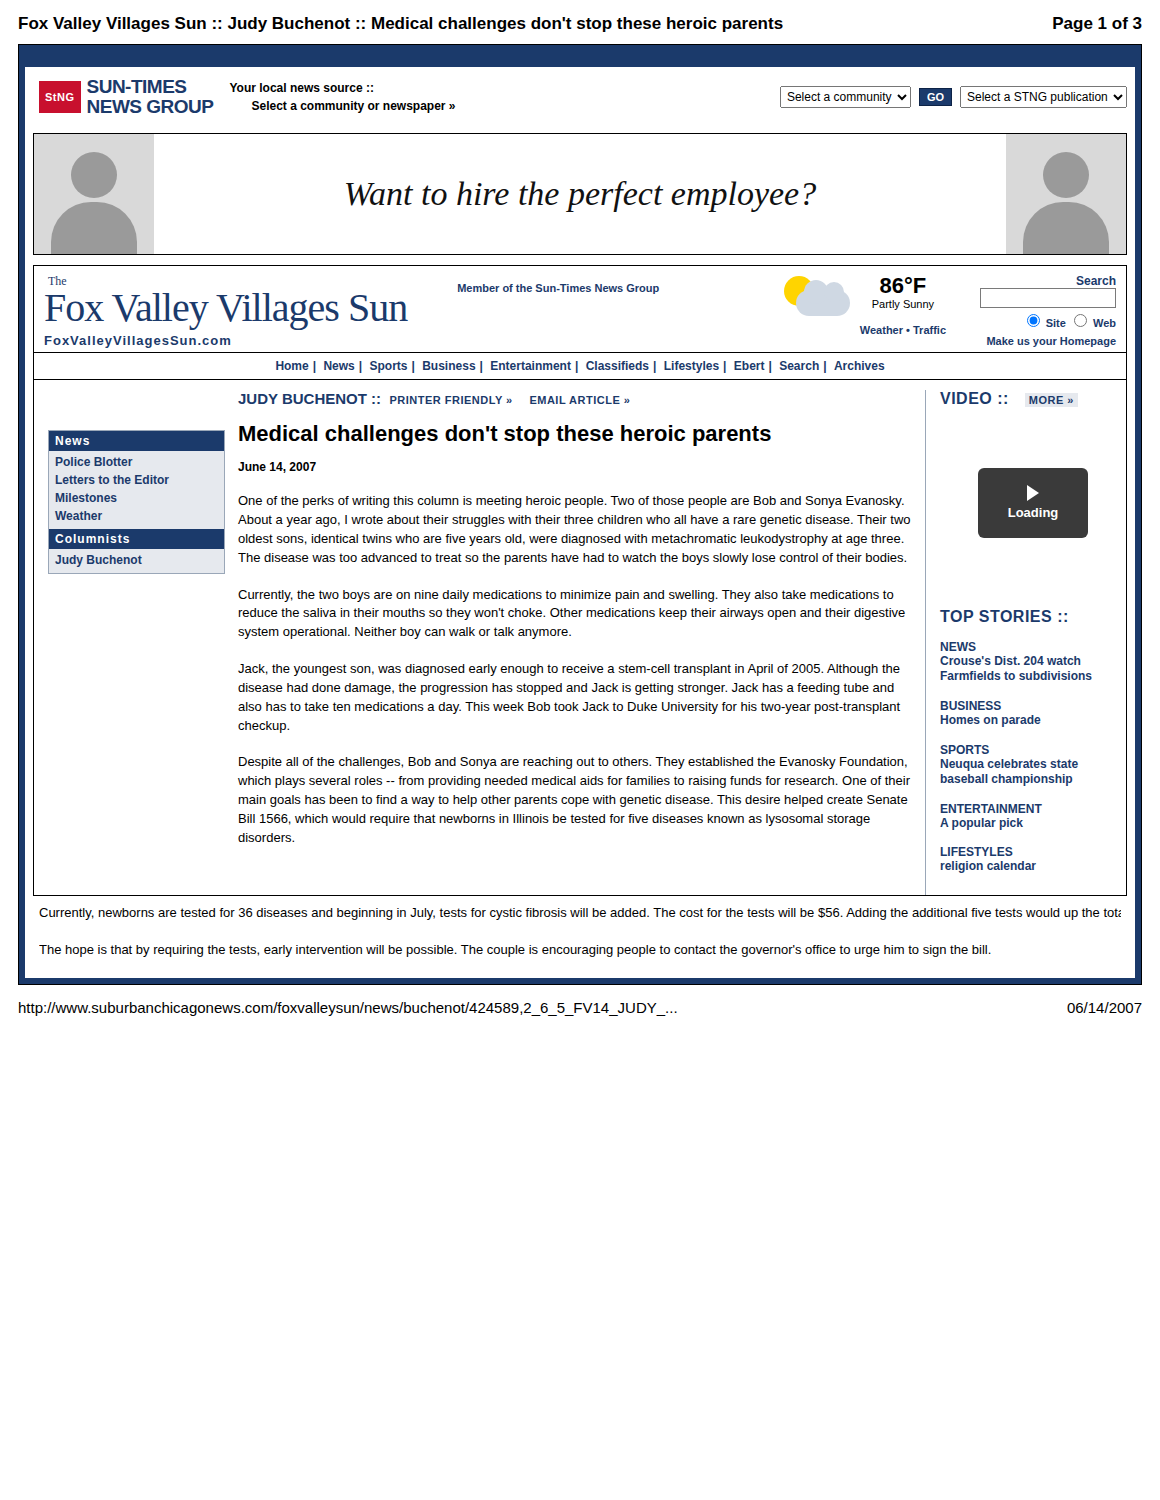Fox Valley Villages Sun :: Judy Buchenot :: Medical challenges don't stop these heroic parents
Page 1 of 3
StNG
SUN-TIMES
NEWS GROUP
Your local news source ::
Select a community or newspaper »
Select a community GO Select a STNG publication
Want to hire the perfect employee?
The
Fox Valley Villages Sun
FoxValleyVillagesSun.com
Member of the Sun-Times News Group
86°F
Partly Sunny
Weather • Traffic
Search
Site Web
Make us your Homepage
Home| News| Sports| Business| Entertainment| Classifieds| Lifestyles| Ebert| Search| Archives
News
Police Blotter Letters to the Editor Milestones Weather
Columnists
Judy Buchenot
JUDY BUCHENOT :: PRINTER FRIENDLY » EMAIL ARTICLE »
Medical challenges don't stop these heroic parents
June 14, 2007
One of the perks of writing this column is meeting heroic people. Two of those people are Bob and Sonya Evanosky. About a year ago, I wrote about their struggles with their three children who all have a rare genetic disease. Their two oldest sons, identical twins who are five years old, were diagnosed with metachromatic leukodystrophy at age three. The disease was too advanced to treat so the parents have had to watch the boys slowly lose control of their bodies.
Currently, the two boys are on nine daily medications to minimize pain and swelling. They also take medications to reduce the saliva in their mouths so they won't choke. Other medications keep their airways open and their digestive system operational. Neither boy can walk or talk anymore.
Jack, the youngest son, was diagnosed early enough to receive a stem-cell transplant in April of 2005. Although the disease had done damage, the progression has stopped and Jack is getting stronger. Jack has a feeding tube and also has to take ten medications a day. This week Bob took Jack to Duke University for his two-year post-transplant checkup.
Despite all of the challenges, Bob and Sonya are reaching out to others. They established the Evanosky Foundation, which plays several roles -- from providing needed medical aids for families to raising funds for research. One of their main goals has been to find a way to help other parents cope with genetic disease. This desire helped create Senate Bill 1566, which would require that newborns in Illinois be tested for five diseases known as lysosomal storage disorders.
VIDEO :: MORE »
Loading
TOP STORIES ::
NEWS
Crouse's Dist. 204 watch Farmfields to subdivisions
BUSINESS
Homes on parade
SPORTS
Neuqua celebrates state baseball championship
ENTERTAINMENT
A popular pick
LIFESTYLES
religion calendar
Currently, newborns are tested for 36 diseases and beginning in July, tests for cystic fibrosis will be added. The cost for the tests will be $56. Adding the additional five tests would up the total by about $12. The bill passed unanimously but is awaiting the governor's signature. There are some funding issues keeping the bill from being signed at the present time.
The hope is that by requiring the tests, early intervention will be possible. The couple is encouraging people to contact the governor's office to urge him to sign the bill.
http://www.suburbanchicagonews.com/foxvalleysun/news/buchenot/424589,2_6_5_FV14_JUDY_...
06/14/2007